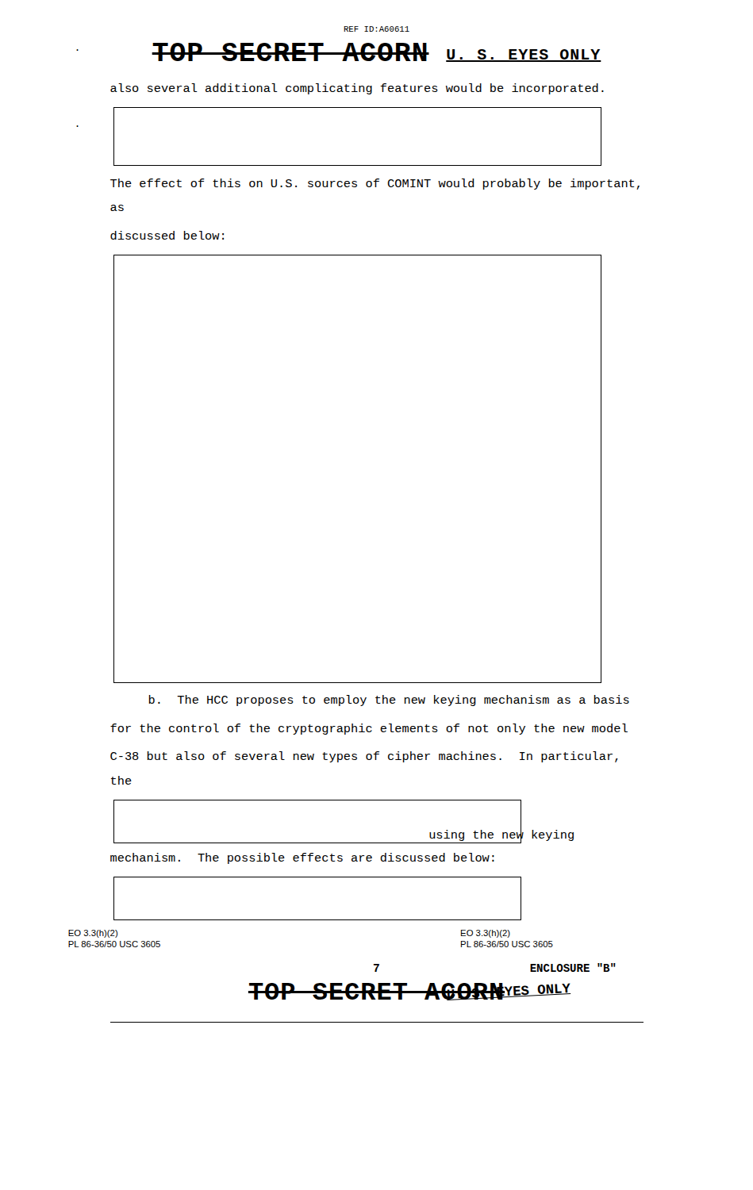.
.
REF ID:A60611 TOP SECRET ACORN U. S. EYES ONLY
also several additional complicating features would be incorporated.
The effect of this on U.S. sources of COMINT would probably be important, as
discussed below:
b. The HCC proposes to employ the new keying mechanism as a basis
for the control of the cryptographic elements of not only the new model
C-38 but also of several new types of cipher machines. In particular, the
using the new keying
mechanism. The possible effects are discussed below:
EO 3.3(h)(2)
PL 86-36/50 USC 3605
EO 3.3(h)(2)
PL 86-36/50 USC 3605
7
ENCLOSURE "B"
U. S. EYES ONLY
TOP SECRET ACORN